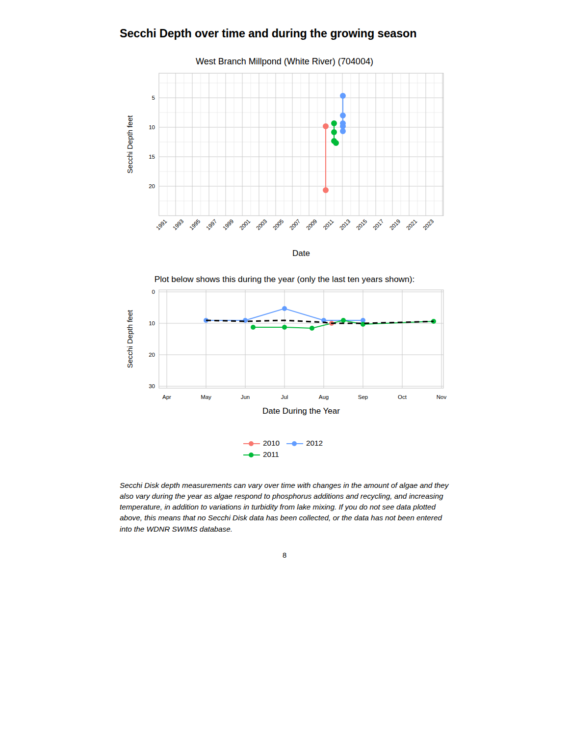Secchi Depth over time and during the growing season
West Branch Millpond (White River) (704004)
5 10 15 20 Secchi Depth feet 1991 1993 1995 1997 1999 2001 2003 2005 2007 2009 2011 2013 2015 2017 2019 2021 2023 Date
Plot below shows this during the year (only the last ten years shown):
0 10 20 30 Secchi Depth feet Apr May Jun Jul Aug Sep Oct Nov Date During the Year
| 2010 | 2012 |
| 2011 | |
Secchi Disk depth measurements can vary over time with changes in the amount of algae and they also vary during the year as algae respond to phosphorus additions and recycling, and increasing temperature, in addition to variations in turbidity from lake mixing. If you do not see data plotted above, this means that no Secchi Disk data has been collected, or the data has not been entered into the WDNR SWIMS database.
8